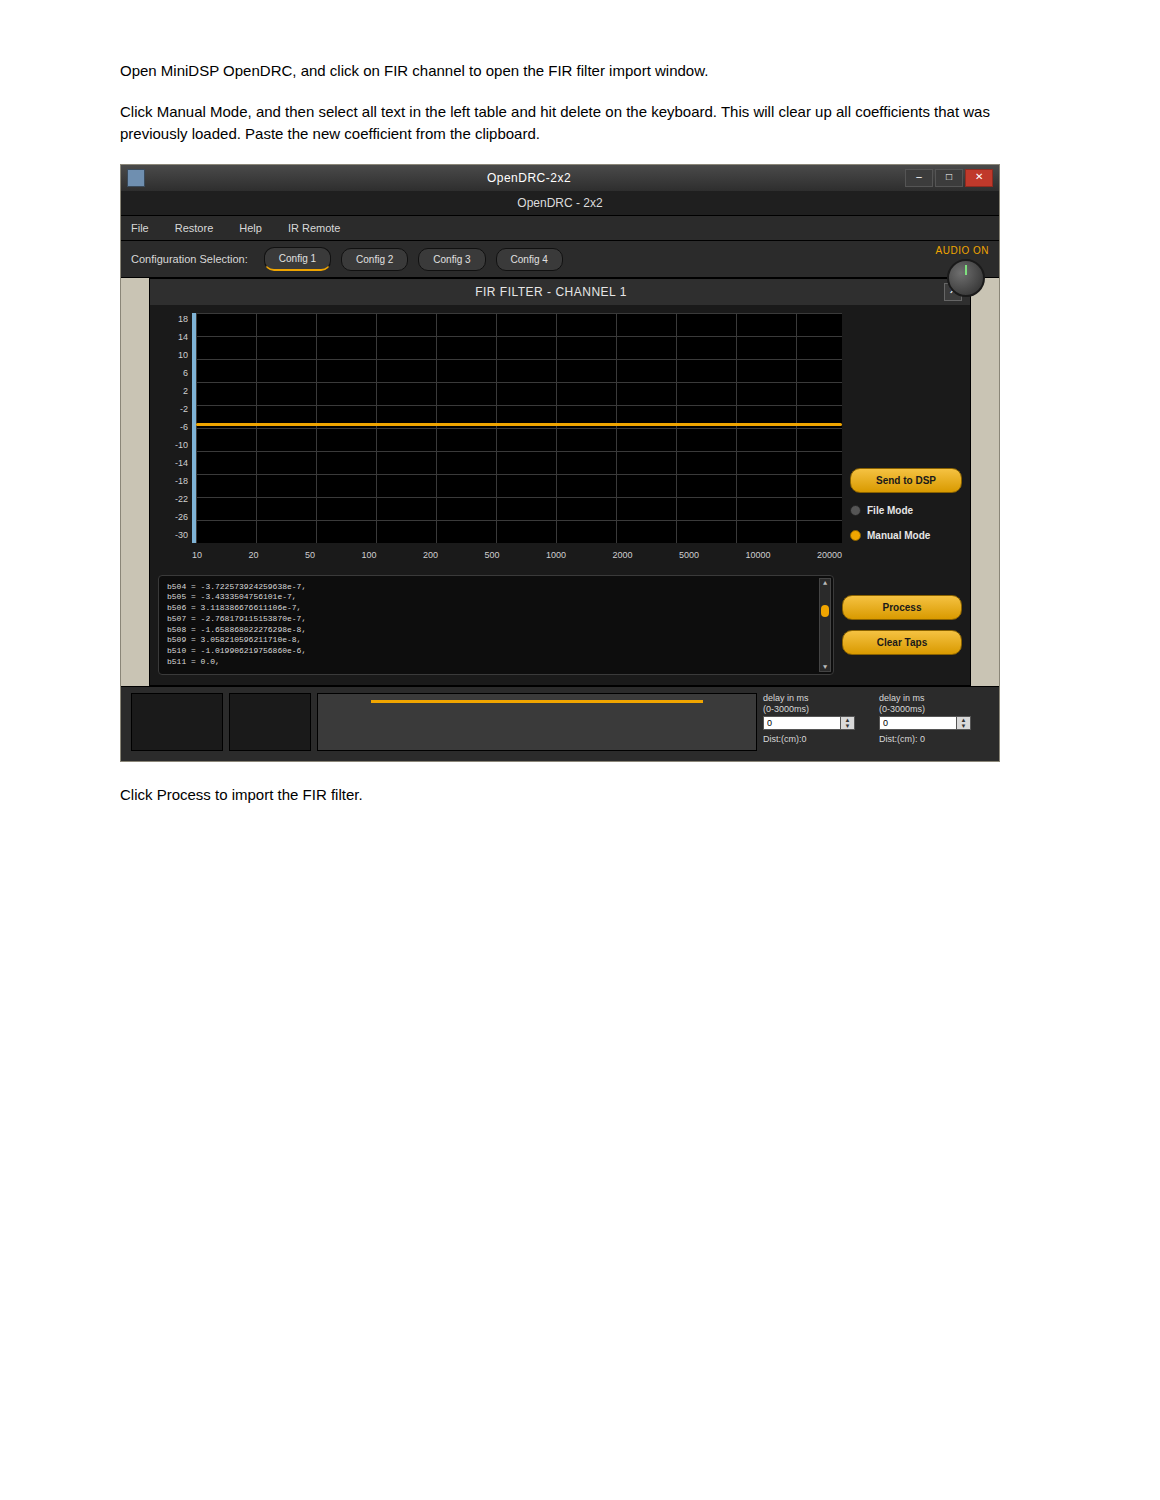Open MiniDSP OpenDRC, and click on FIR channel to open the FIR filter import window.
Click Manual Mode, and then select all text in the left table and hit delete on the keyboard. This will clear up all coefficients that was previously loaded. Paste the new coefficient from the clipboard.
OpenDRC-2x2 – □ ✕
OpenDRC - 2x2
File Restore Help IR Remote
Configuration Selection: Config 1 Config 2 Config 3 Config 4 AUDIO ON
FIR FILTER - CHANNEL 1 ✕
18 14 10 6 2 -2 -6 -10 -14 -18 -22 -26 -30
Send to DSP
File Mode
Manual Mode
10 20 50 100 200 500 1000 2000 5000 10000 20000
b504 = -3.722573924259638e-7,
b505 = -3.4333504756101e-7,
b506 = 3.118386676611106e-7,
b507 = -2.768179115153870e-7,
b508 = -1.658868022276298e-8,
b509 = 3.058210596211710e-8,
b510 = -1.019906219756860e-6,
b511 = 0.0,
▲
▼
Process
Clear Taps
delay in ms
(0-3000ms)
▲▼
Dist:(cm):0
delay in ms
(0-3000ms)
▲▼
Dist:(cm): 0
Click Process to import the FIR filter.